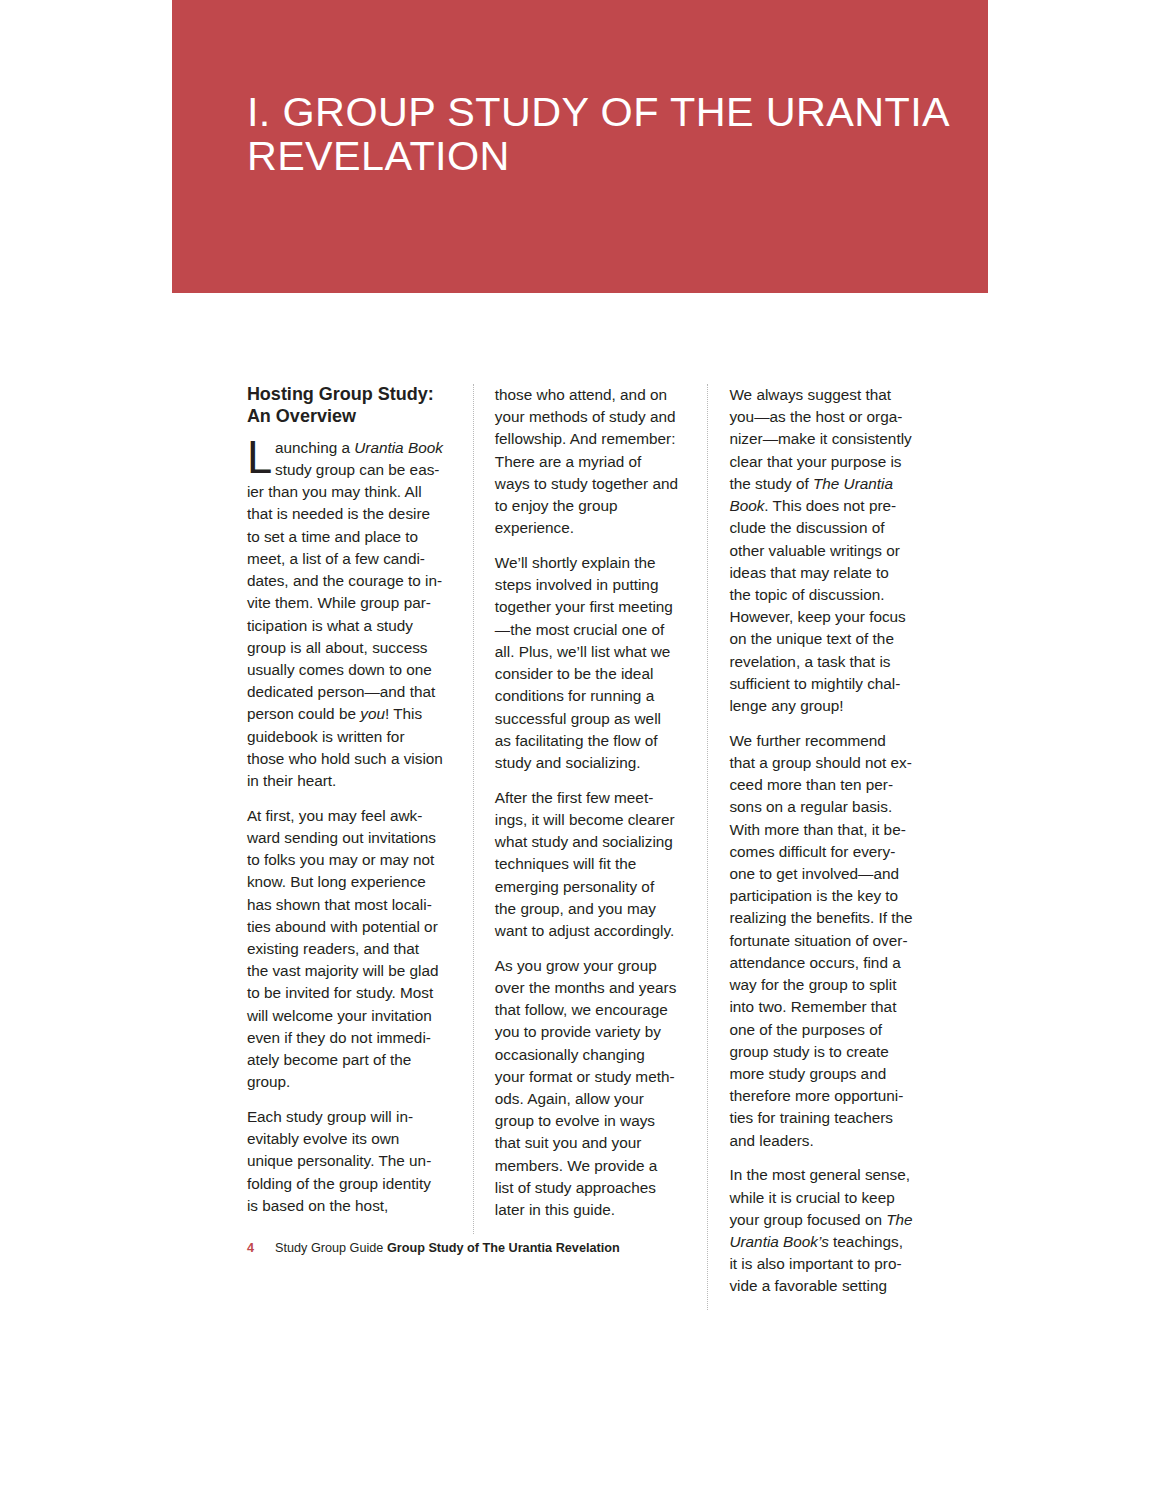I. GROUP STUDY OF THE URANTIA REVELATION
Hosting Group Study: An Overview
Launching a Urantia Book study group can be easier than you may think. All that is needed is the desire to set a time and place to meet, a list of a few candidates, and the courage to invite them. While group participation is what a study group is all about, success usually comes down to one dedicated person—and that person could be you! This guidebook is written for those who hold such a vision in their heart.
At first, you may feel awkward sending out invitations to folks you may or may not know. But long experience has shown that most localities abound with potential or existing readers, and that the vast majority will be glad to be invited for study. Most will welcome your invitation even if they do not immediately become part of the group.
Each study group will inevitably evolve its own unique personality. The unfolding of the group identity is based on the host,
those who attend, and on your methods of study and fellowship. And remember: There are a myriad of ways to study together and to enjoy the group experience.
We’ll shortly explain the steps involved in putting together your first meeting—the most crucial one of all. Plus, we’ll list what we consider to be the ideal conditions for running a successful group as well as facilitating the flow of study and socializing.
After the first few meetings, it will become clearer what study and socializing techniques will fit the emerging personality of the group, and you may want to adjust accordingly.
As you grow your group over the months and years that follow, we encourage you to provide variety by occasionally changing your format or study methods. Again, allow your group to evolve in ways that suit you and your members. We provide a list of study approaches later in this guide.
We always suggest that you—as the host or organizer—make it consistently clear that your purpose is the study of The Urantia Book. This does not preclude the discussion of other valuable writings or ideas that may relate to the topic of discussion. However, keep your focus on the unique text of the revelation, a task that is sufficient to mightily challenge any group!
We further recommend that a group should not exceed more than ten persons on a regular basis. With more than that, it becomes difficult for everyone to get involved—and participation is the key to realizing the benefits. If the fortunate situation of over-attendance occurs, find a way for the group to split into two. Remember that one of the purposes of group study is to create more study groups and therefore more opportunities for training teachers and leaders.
In the most general sense, while it is crucial to keep your group focused on The Urantia Book’s teachings, it is also important to provide a favorable setting
4 Study Group Guide Group Study of The Urantia Revelation